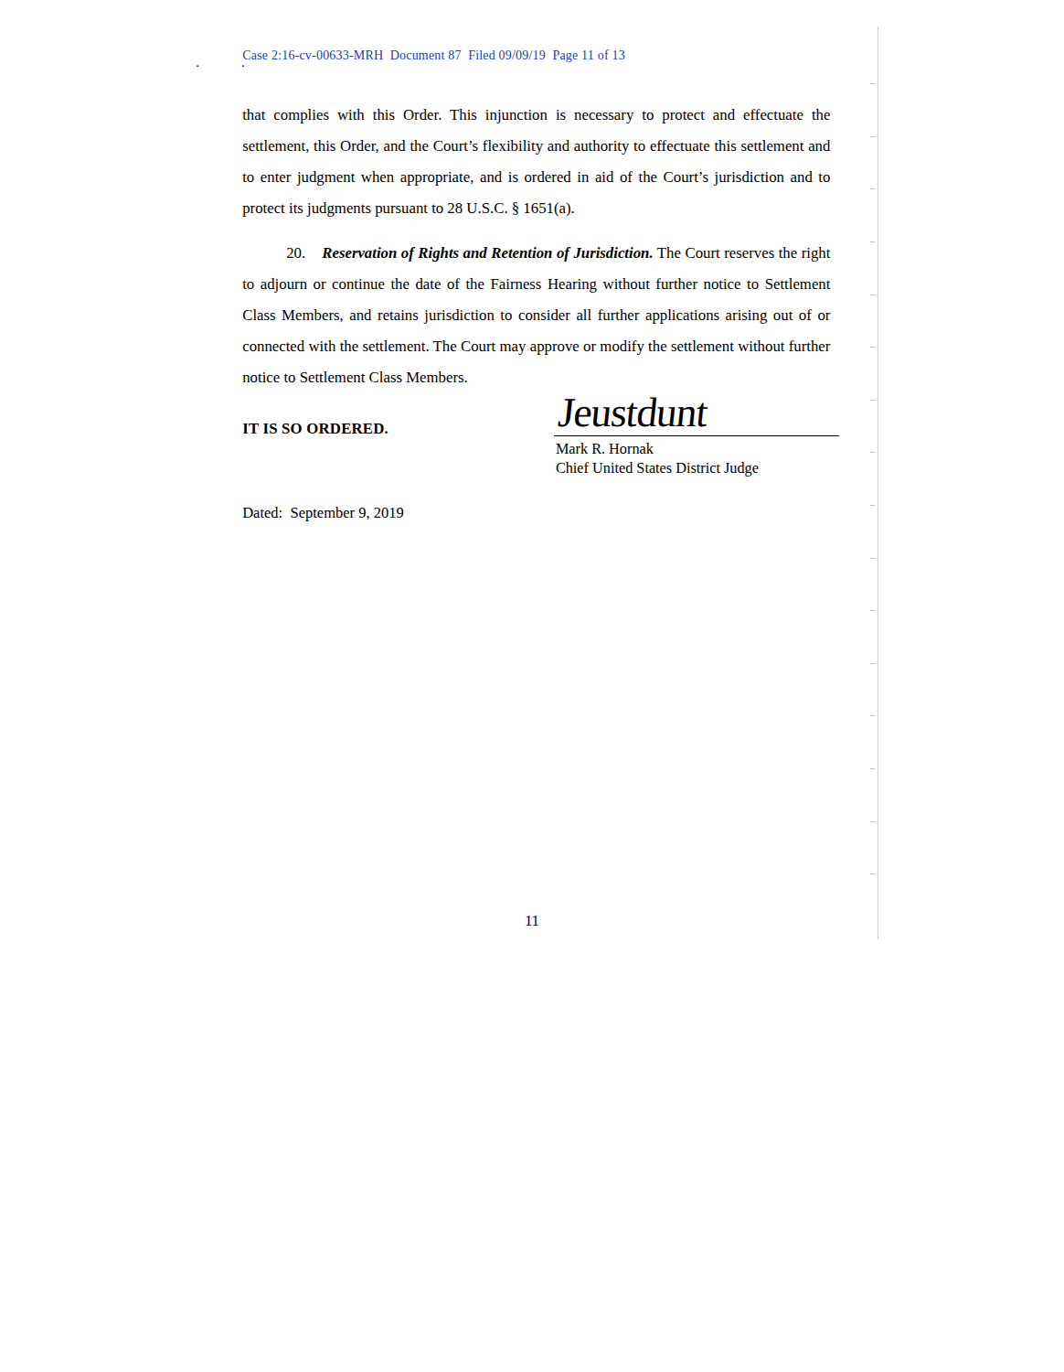. .
Case 2:16-cv-00633-MRH Document 87 Filed 09/09/19 Page 11 of 13
that complies with this Order. This injunction is necessary to protect and effectuate the settlement, this Order, and the Court’s flexibility and authority to effectuate this settlement and to enter judgment when appropriate, and is ordered in aid of the Court’s jurisdiction and to protect its judgments pursuant to 28 U.S.C. § 1651(a).
20. Reservation of Rights and Retention of Jurisdiction. The Court reserves the right to adjourn or continue the date of the Fairness Hearing without further notice to Settlement Class Members, and retains jurisdiction to consider all further applications arising out of or connected with the settlement. The Court may approve or modify the settlement without further notice to Settlement Class Members.
IT IS SO ORDERED.
Jeustdunt
Mark R. Hornak
Chief United States District Judge
Dated: September 9, 2019
11